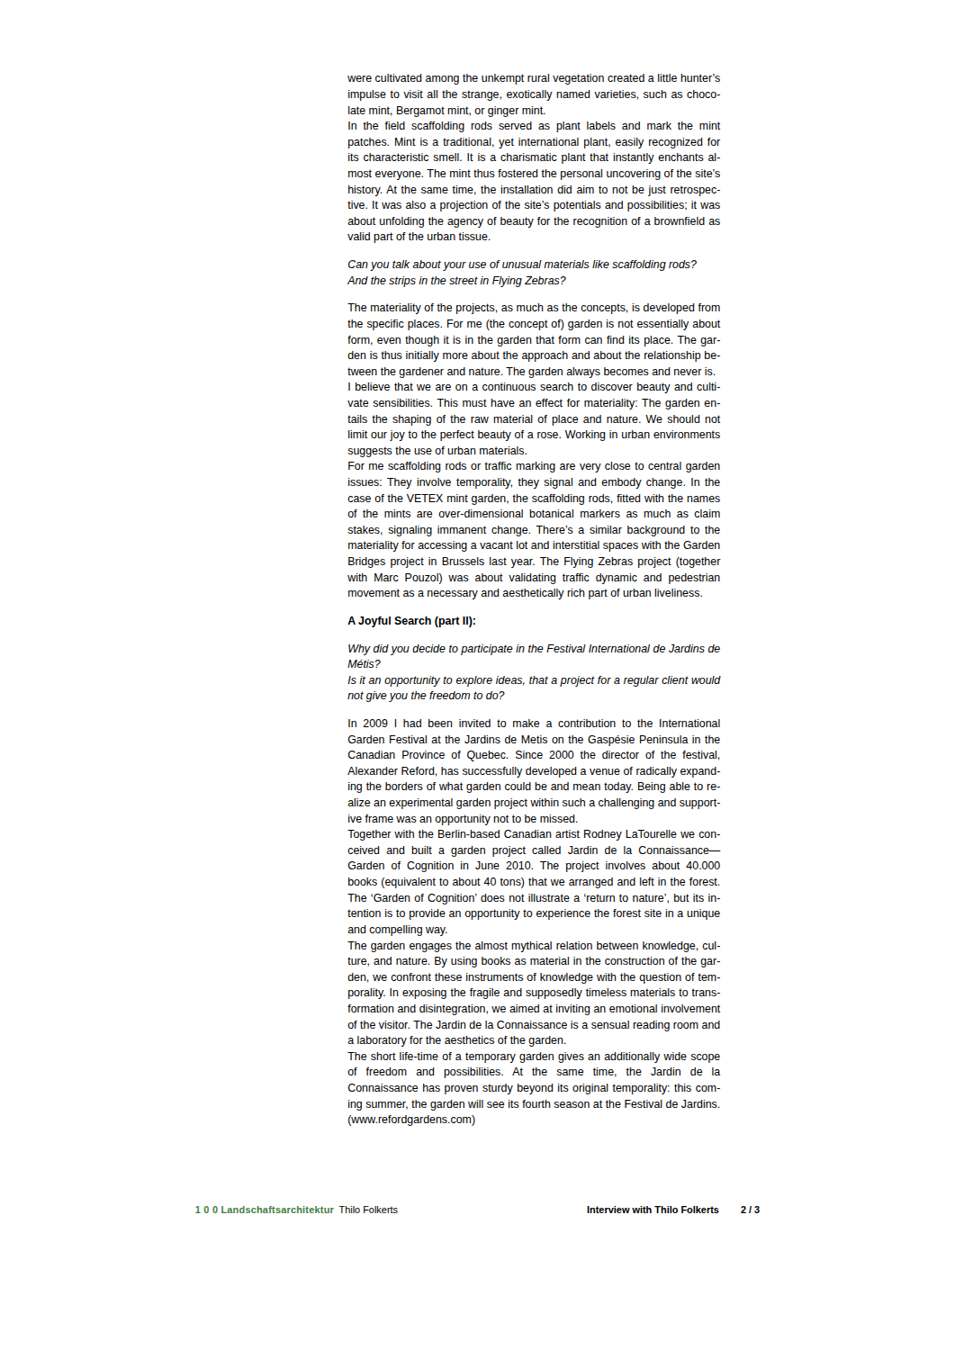were cultivated among the unkempt rural vegetation created a little hunter’s impulse to visit all the strange, exotically named varieties, such as chocolate mint, Bergamot mint, or ginger mint.
In the field scaffolding rods served as plant labels and mark the mint patches. Mint is a traditional, yet international plant, easily recognized for its characteristic smell. It is a charismatic plant that instantly enchants almost everyone. The mint thus fostered the personal uncovering of the site’s history. At the same time, the installation did aim to not be just retrospective. It was also a projection of the site’s potentials and possibilities; it was about unfolding the agency of beauty for the recognition of a brownfield as valid part of the urban tissue.
Can you talk about your use of unusual materials like scaffolding rods?
And the strips in the street in Flying Zebras?
The materiality of the projects, as much as the concepts, is developed from the specific places. For me (the concept of) garden is not essentially about form, even though it is in the garden that form can find its place. The garden is thus initially more about the approach and about the relationship between the gardener and nature. The garden always becomes and never is.
I believe that we are on a continuous search to discover beauty and cultivate sensibilities. This must have an effect for materiality: The garden entails the shaping of the raw material of place and nature. We should not limit our joy to the perfect beauty of a rose. Working in urban environments suggests the use of urban materials.
For me scaffolding rods or traffic marking are very close to central garden issues: They involve temporality, they signal and embody change. In the case of the VETEX mint garden, the scaffolding rods, fitted with the names of the mints are over-dimensional botanical markers as much as claim stakes, signaling immanent change. There’s a similar background to the materiality for accessing a vacant lot and interstitial spaces with the Garden Bridges project in Brussels last year. The Flying Zebras project (together with Marc Pouzol) was about validating traffic dynamic and pedestrian movement as a necessary and aesthetically rich part of urban liveliness.
A Joyful Search (part II):
Why did you decide to participate in the Festival International de Jardins de Métis?
Is it an opportunity to explore ideas, that a project for a regular client would not give you the freedom to do?
In 2009 I had been invited to make a contribution to the International Garden Festival at the Jardins de Metis on the Gaspésie Peninsula in the Canadian Province of Quebec. Since 2000 the director of the festival, Alexander Reford, has successfully developed a venue of radically expanding the borders of what garden could be and mean today. Being able to realize an experimental garden project within such a challenging and supportive frame was an opportunity not to be missed.
Together with the Berlin-based Canadian artist Rodney LaTourelle we conceived and built a garden project called Jardin de la Connaissance—Garden of Cognition in June 2010. The project involves about 40.000 books (equivalent to about 40 tons) that we arranged and left in the forest. The ‘Garden of Cognition’ does not illustrate a ‘return to nature’, but its intention is to provide an opportunity to experience the forest site in a unique and compelling way.
The garden engages the almost mythical relation between knowledge, culture, and nature. By using books as material in the construction of the garden, we confront these instruments of knowledge with the question of temporality. In exposing the fragile and supposedly timeless materials to transformation and disintegration, we aimed at inviting an emotional involvement of the visitor. The Jardin de la Connaissance is a sensual reading room and a laboratory for the aesthetics of the garden.
The short life-time of a temporary garden gives an additionally wide scope of freedom and possibilities. At the same time, the Jardin de la Connaissance has proven sturdy beyond its original temporality: this coming summer, the garden will see its fourth season at the Festival de Jardins. (www.refordgardens.com)
1 0 0 Landschaftsarchitektur Thilo Folkerts
Interview with Thilo Folkerts2 / 3